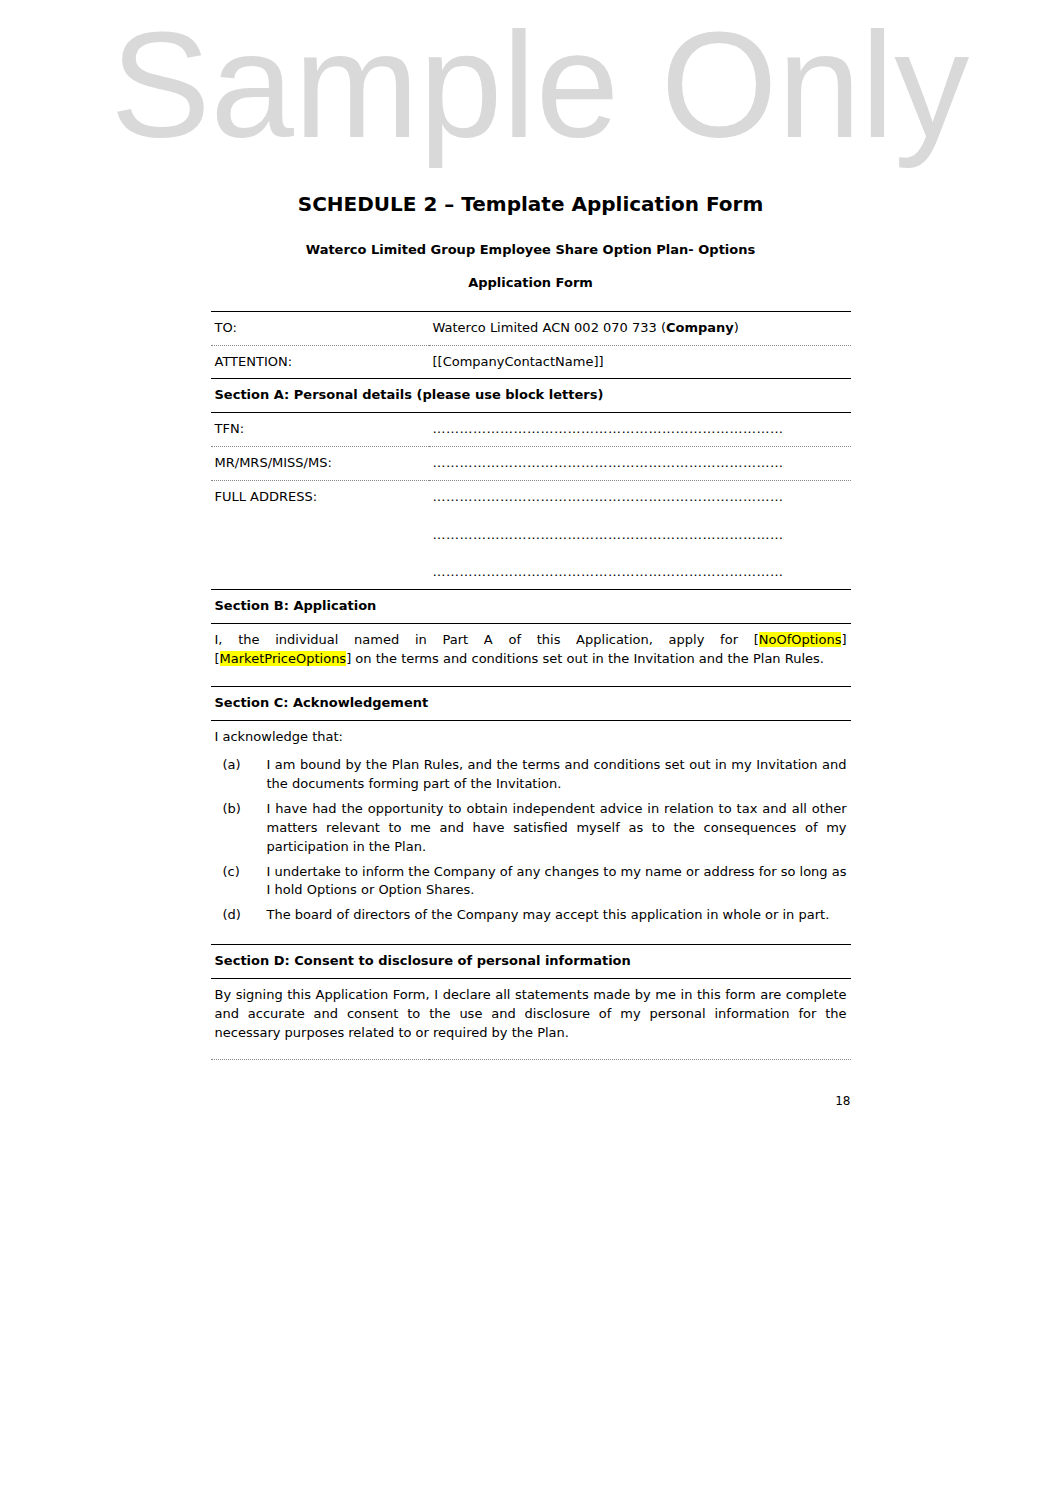Sample Only
SCHEDULE 2 – Template Application Form
Waterco Limited Group Employee Share Option Plan- Options
Application Form
| TO: | Waterco Limited ACN 002 070 733 ( Company ) |
| ATTENTION: | [[CompanyContactName]] |
| Section A: Personal details (please use block letters) |
| TFN: | …………………………………………………………………… |
| MR/MRS/MISS/MS: | …………………………………………………………………… |
| FULL ADDRESS: | …………………………………………………………………… …………………………………………………………………… …………………………………………………………………… |
| Section B: Application |
| I, the individual named in Part A of this Application, apply for [ NoOfOptions ] [ MarketPriceOptions ] on the terms and conditions set out in the Invitation and the Plan Rules. |
| Section C: Acknowledgement |
| I acknowledge that: (a) I am bound by the Plan Rules, and the terms and conditions set out in my Invitation and the documents forming part of the Invitation. (b) I have had the opportunity to obtain independent advice in relation to tax and all other matters relevant to me and have satisfied myself as to the consequences of my participation in the Plan. (c) I undertake to inform the Company of any changes to my name or address for so long as I hold Options or Option Shares. (d) The board of directors of the Company may accept this application in whole or in part. |
| Section D: Consent to disclosure of personal information |
| By signing this Application Form, I declare all statements made by me in this form are complete and accurate and consent to the use and disclosure of my personal information for the necessary purposes related to or required by the Plan. |
18